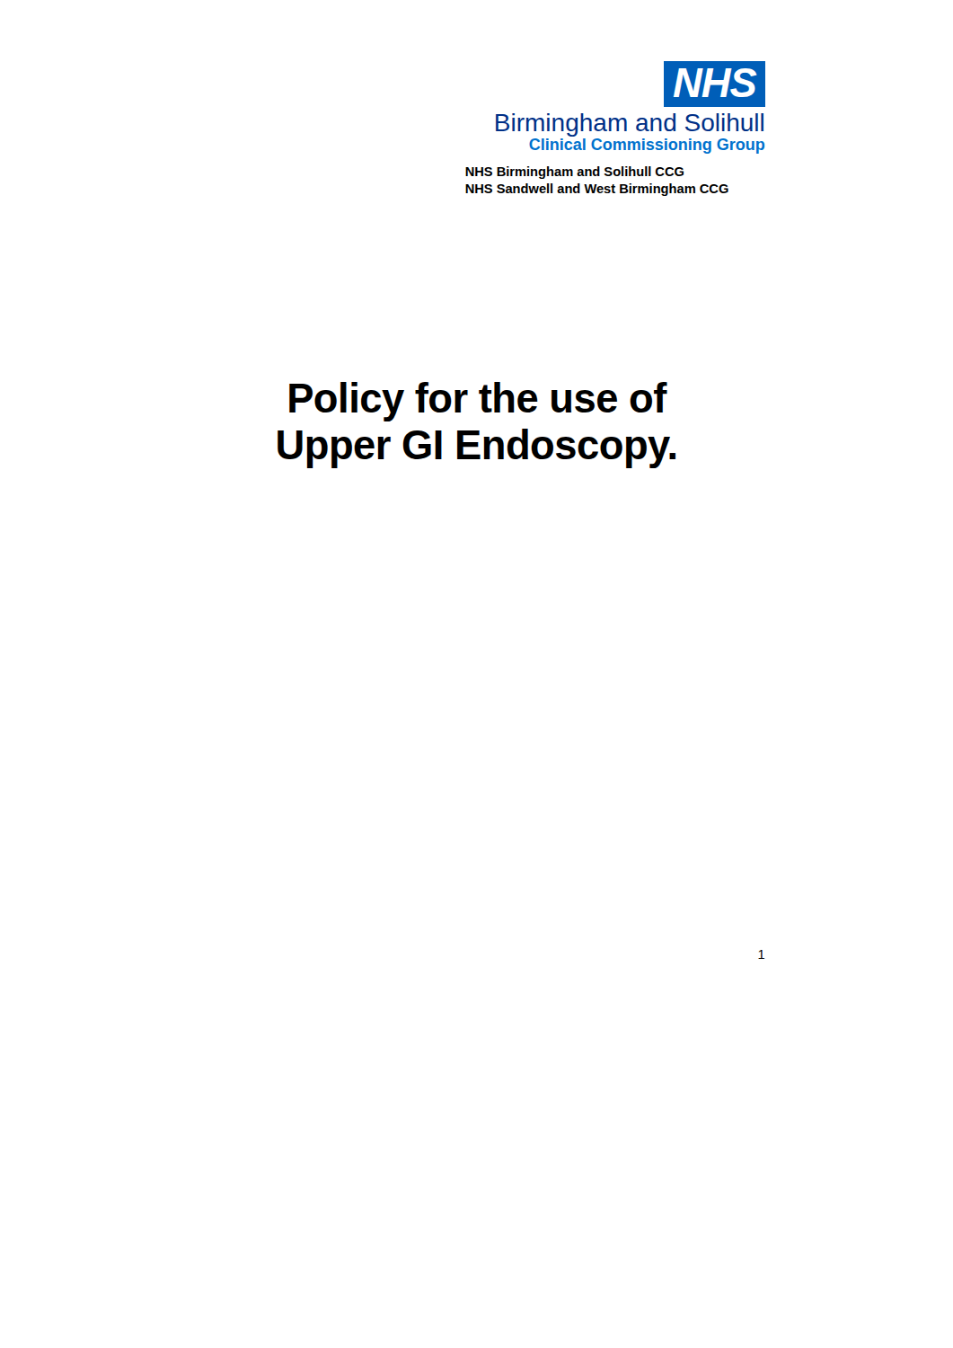NHS
Birmingham and Solihull
Clinical Commissioning Group
NHS Birmingham and Solihull CCG
NHS Sandwell and West Birmingham CCG
Policy for the use of
Upper GI Endoscopy.
1